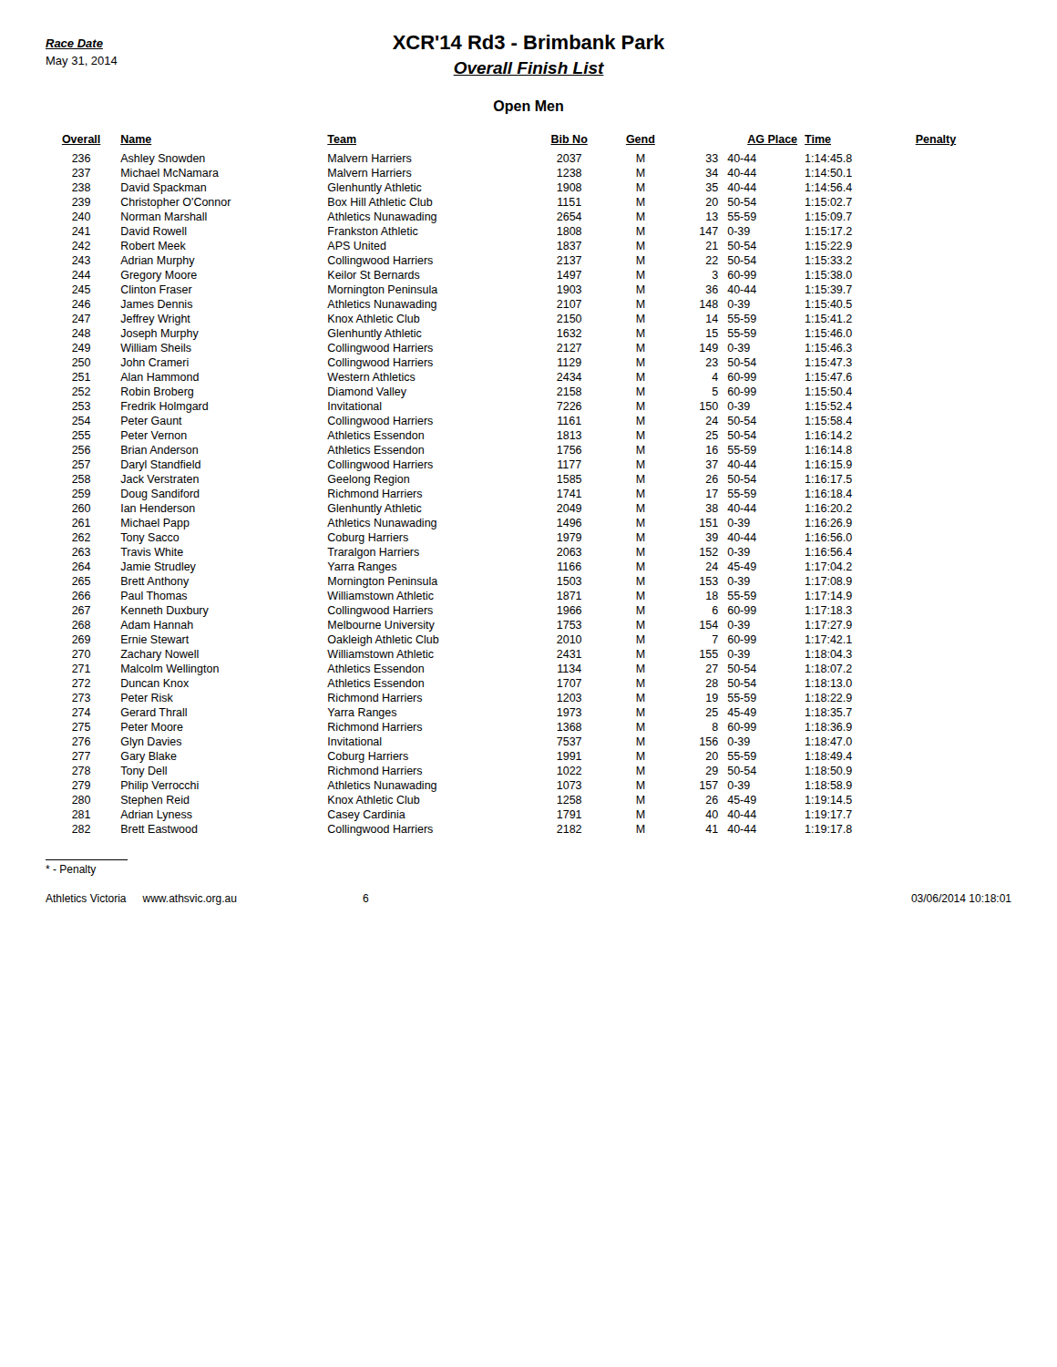Race Date
May 31, 2014
XCR'14 Rd3 - Brimbank Park
Overall Finish List
Open Men
| Overall | Name | Team | Bib No | Gend | AG Place | Time | Penalty |
| --- | --- | --- | --- | --- | --- | --- | --- |
| 236 | Ashley Snowden | Malvern Harriers | 2037 | M | 33 | 40-44 | 1:14:45.8 | |
| 237 | Michael McNamara | Malvern Harriers | 1238 | M | 34 | 40-44 | 1:14:50.1 | |
| 238 | David Spackman | Glenhuntly Athletic | 1908 | M | 35 | 40-44 | 1:14:56.4 | |
| 239 | Christopher O'Connor | Box Hill Athletic Club | 1151 | M | 20 | 50-54 | 1:15:02.7 | |
| 240 | Norman Marshall | Athletics Nunawading | 2654 | M | 13 | 55-59 | 1:15:09.7 | |
| 241 | David Rowell | Frankston Athletic | 1808 | M | 147 | 0-39 | 1:15:17.2 | |
| 242 | Robert Meek | APS United | 1837 | M | 21 | 50-54 | 1:15:22.9 | |
| 243 | Adrian Murphy | Collingwood Harriers | 2137 | M | 22 | 50-54 | 1:15:33.2 | |
| 244 | Gregory Moore | Keilor St Bernards | 1497 | M | 3 | 60-99 | 1:15:38.0 | |
| 245 | Clinton Fraser | Mornington Peninsula | 1903 | M | 36 | 40-44 | 1:15:39.7 | |
| 246 | James Dennis | Athletics Nunawading | 2107 | M | 148 | 0-39 | 1:15:40.5 | |
| 247 | Jeffrey Wright | Knox Athletic Club | 2150 | M | 14 | 55-59 | 1:15:41.2 | |
| 248 | Joseph Murphy | Glenhuntly Athletic | 1632 | M | 15 | 55-59 | 1:15:46.0 | |
| 249 | William Sheils | Collingwood Harriers | 2127 | M | 149 | 0-39 | 1:15:46.3 | |
| 250 | John Crameri | Collingwood Harriers | 1129 | M | 23 | 50-54 | 1:15:47.3 | |
| 251 | Alan Hammond | Western Athletics | 2434 | M | 4 | 60-99 | 1:15:47.6 | |
| 252 | Robin Broberg | Diamond Valley | 2158 | M | 5 | 60-99 | 1:15:50.4 | |
| 253 | Fredrik Holmgard | Invitational | 7226 | M | 150 | 0-39 | 1:15:52.4 | |
| 254 | Peter Gaunt | Collingwood Harriers | 1161 | M | 24 | 50-54 | 1:15:58.4 | |
| 255 | Peter Vernon | Athletics Essendon | 1813 | M | 25 | 50-54 | 1:16:14.2 | |
| 256 | Brian Anderson | Athletics Essendon | 1756 | M | 16 | 55-59 | 1:16:14.8 | |
| 257 | Daryl Standfield | Collingwood Harriers | 1177 | M | 37 | 40-44 | 1:16:15.9 | |
| 258 | Jack Verstraten | Geelong Region | 1585 | M | 26 | 50-54 | 1:16:17.5 | |
| 259 | Doug Sandiford | Richmond Harriers | 1741 | M | 17 | 55-59 | 1:16:18.4 | |
| 260 | Ian Henderson | Glenhuntly Athletic | 2049 | M | 38 | 40-44 | 1:16:20.2 | |
| 261 | Michael Papp | Athletics Nunawading | 1496 | M | 151 | 0-39 | 1:16:26.9 | |
| 262 | Tony Sacco | Coburg Harriers | 1979 | M | 39 | 40-44 | 1:16:56.0 | |
| 263 | Travis White | Traralgon Harriers | 2063 | M | 152 | 0-39 | 1:16:56.4 | |
| 264 | Jamie Strudley | Yarra Ranges | 1166 | M | 24 | 45-49 | 1:17:04.2 | |
| 265 | Brett Anthony | Mornington Peninsula | 1503 | M | 153 | 0-39 | 1:17:08.9 | |
| 266 | Paul Thomas | Williamstown Athletic | 1871 | M | 18 | 55-59 | 1:17:14.9 | |
| 267 | Kenneth Duxbury | Collingwood Harriers | 1966 | M | 6 | 60-99 | 1:17:18.3 | |
| 268 | Adam Hannah | Melbourne University | 1753 | M | 154 | 0-39 | 1:17:27.9 | |
| 269 | Ernie Stewart | Oakleigh Athletic Club | 2010 | M | 7 | 60-99 | 1:17:42.1 | |
| 270 | Zachary Nowell | Williamstown Athletic | 2431 | M | 155 | 0-39 | 1:18:04.3 | |
| 271 | Malcolm Wellington | Athletics Essendon | 1134 | M | 27 | 50-54 | 1:18:07.2 | |
| 272 | Duncan Knox | Athletics Essendon | 1707 | M | 28 | 50-54 | 1:18:13.0 | |
| 273 | Peter Risk | Richmond Harriers | 1203 | M | 19 | 55-59 | 1:18:22.9 | |
| 274 | Gerard Thrall | Yarra Ranges | 1973 | M | 25 | 45-49 | 1:18:35.7 | |
| 275 | Peter Moore | Richmond Harriers | 1368 | M | 8 | 60-99 | 1:18:36.9 | |
| 276 | Glyn Davies | Invitational | 7537 | M | 156 | 0-39 | 1:18:47.0 | |
| 277 | Gary Blake | Coburg Harriers | 1991 | M | 20 | 55-59 | 1:18:49.4 | |
| 278 | Tony Dell | Richmond Harriers | 1022 | M | 29 | 50-54 | 1:18:50.9 | |
| 279 | Philip Verrocchi | Athletics Nunawading | 1073 | M | 157 | 0-39 | 1:18:58.9 | |
| 280 | Stephen Reid | Knox Athletic Club | 1258 | M | 26 | 45-49 | 1:19:14.5 | |
| 281 | Adrian Lyness | Casey Cardinia | 1791 | M | 40 | 40-44 | 1:19:17.7 | |
| 282 | Brett Eastwood | Collingwood Harriers | 2182 | M | 41 | 40-44 | 1:19:17.8 | |
* - Penalty
Athletics Victoria www.athsvic.org.au 6
03/06/2014 10:18:01